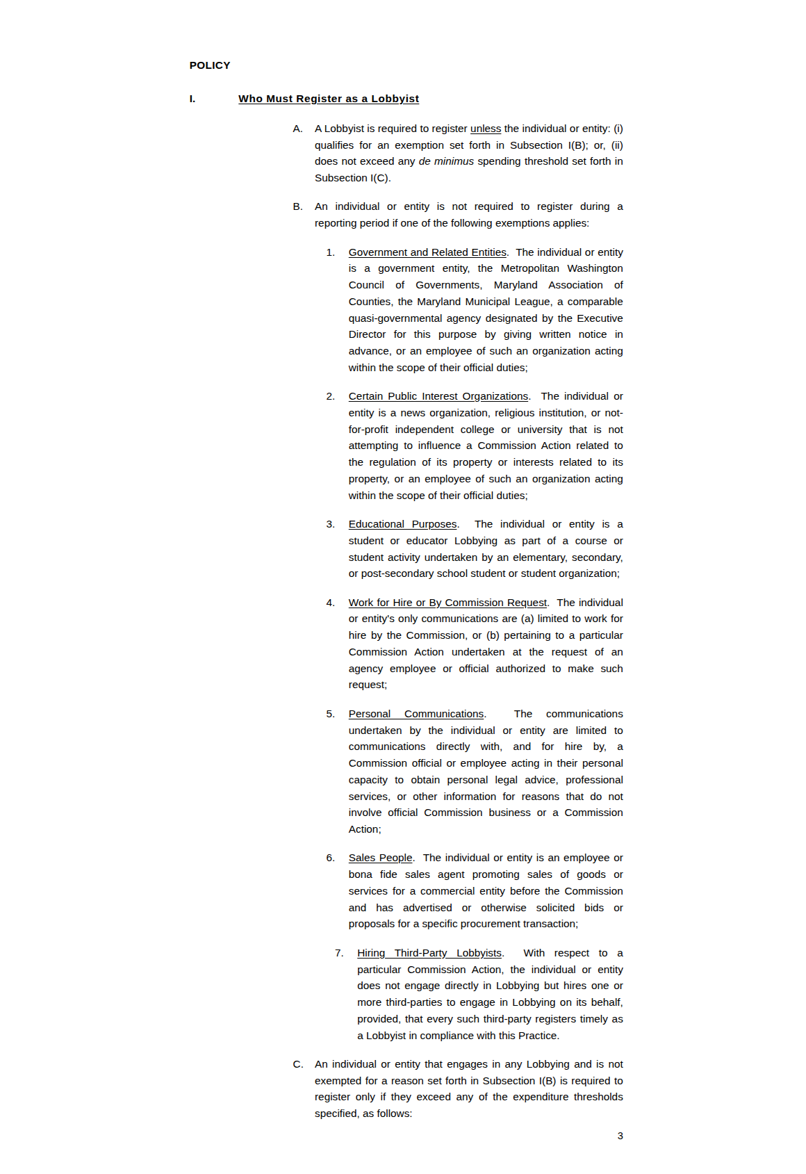POLICY
I. Who Must Register as a Lobbyist
A. A Lobbyist is required to register unless the individual or entity: (i) qualifies for an exemption set forth in Subsection I(B); or, (ii) does not exceed any de minimus spending threshold set forth in Subsection I(C).
B. An individual or entity is not required to register during a reporting period if one of the following exemptions applies:
1. Government and Related Entities. The individual or entity is a government entity, the Metropolitan Washington Council of Governments, Maryland Association of Counties, the Maryland Municipal League, a comparable quasi-governmental agency designated by the Executive Director for this purpose by giving written notice in advance, or an employee of such an organization acting within the scope of their official duties;
2. Certain Public Interest Organizations. The individual or entity is a news organization, religious institution, or not-for-profit independent college or university that is not attempting to influence a Commission Action related to the regulation of its property or interests related to its property, or an employee of such an organization acting within the scope of their official duties;
3. Educational Purposes. The individual or entity is a student or educator Lobbying as part of a course or student activity undertaken by an elementary, secondary, or post-secondary school student or student organization;
4. Work for Hire or By Commission Request. The individual or entity's only communications are (a) limited to work for hire by the Commission, or (b) pertaining to a particular Commission Action undertaken at the request of an agency employee or official authorized to make such request;
5. Personal Communications. The communications undertaken by the individual or entity are limited to communications directly with, and for hire by, a Commission official or employee acting in their personal capacity to obtain personal legal advice, professional services, or other information for reasons that do not involve official Commission business or a Commission Action;
6. Sales People. The individual or entity is an employee or bona fide sales agent promoting sales of goods or services for a commercial entity before the Commission and has advertised or otherwise solicited bids or proposals for a specific procurement transaction;
7. Hiring Third-Party Lobbyists. With respect to a particular Commission Action, the individual or entity does not engage directly in Lobbying but hires one or more third-parties to engage in Lobbying on its behalf, provided, that every such third-party registers timely as a Lobbyist in compliance with this Practice.
C. An individual or entity that engages in any Lobbying and is not exempted for a reason set forth in Subsection I(B) is required to register only if they exceed any of the expenditure thresholds specified, as follows:
3